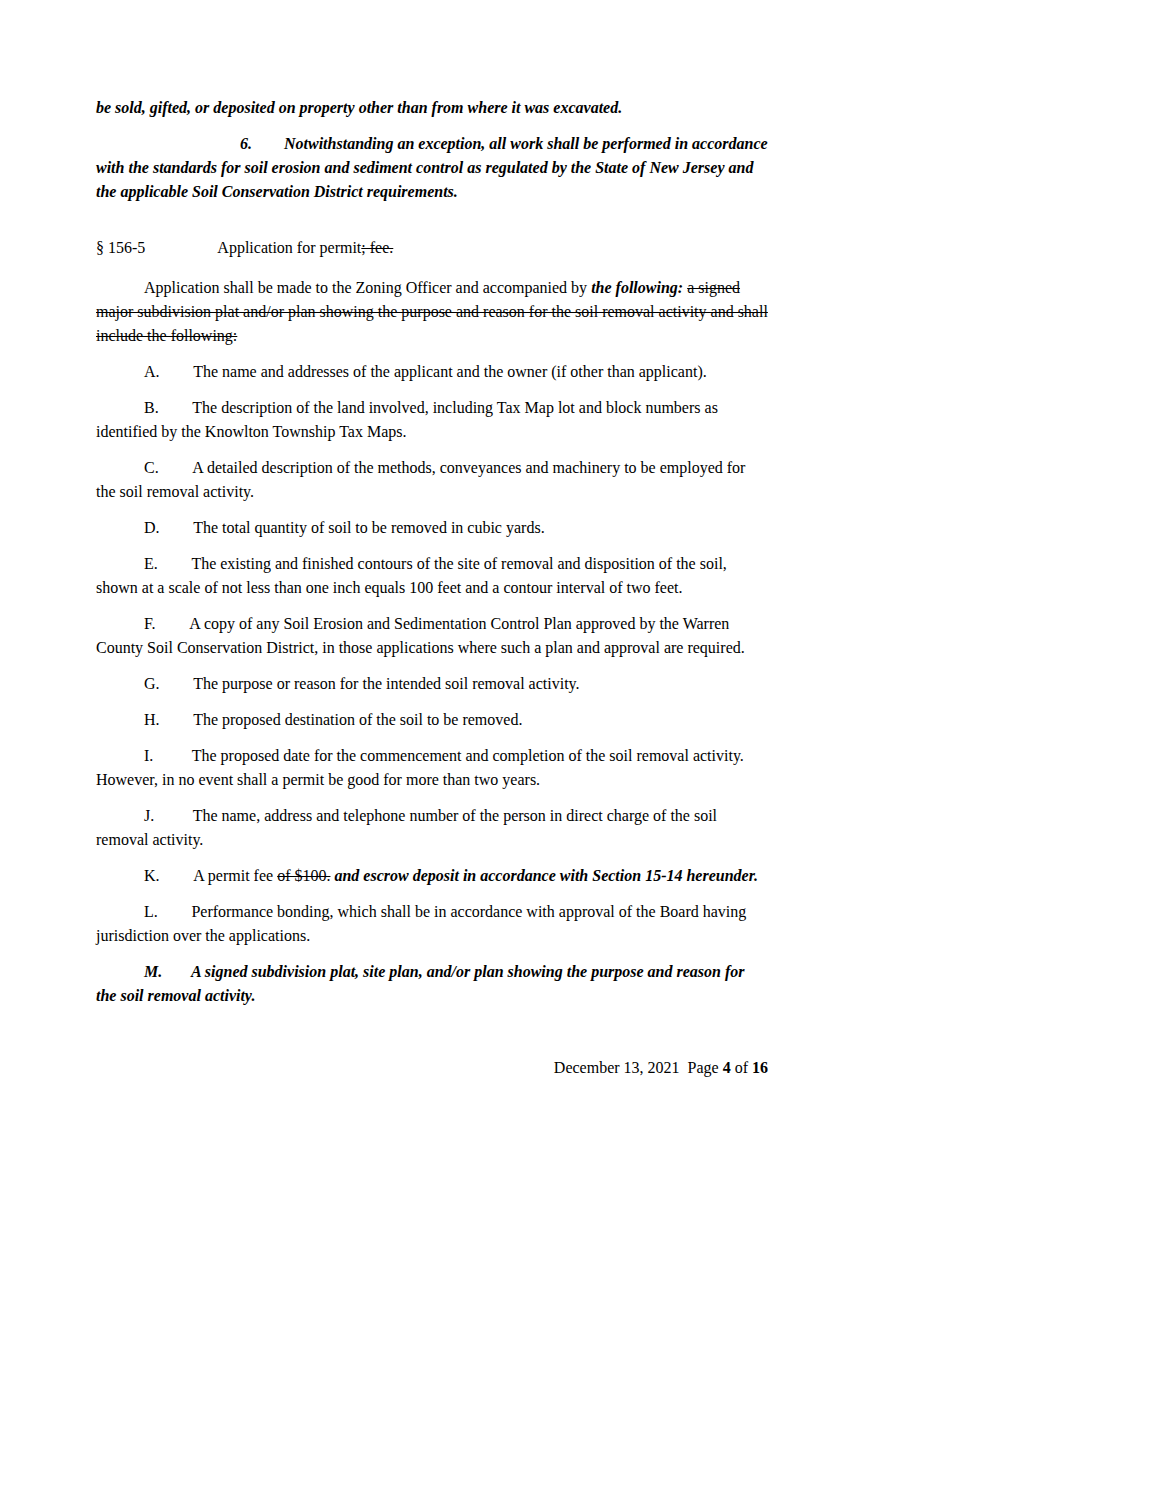be sold, gifted, or deposited on property other than from where it was excavated.
6. Notwithstanding an exception, all work shall be performed in accordance with the standards for soil erosion and sediment control as regulated by the State of New Jersey and the applicable Soil Conservation District requirements.
§ 156-5 Application for permit; fee.
Application shall be made to the Zoning Officer and accompanied by the following: a signed major subdivision plat and/or plan showing the purpose and reason for the soil removal activity and shall include the following:
A. The name and addresses of the applicant and the owner (if other than applicant).
B. The description of the land involved, including Tax Map lot and block numbers as identified by the Knowlton Township Tax Maps.
C. A detailed description of the methods, conveyances and machinery to be employed for the soil removal activity.
D. The total quantity of soil to be removed in cubic yards.
E. The existing and finished contours of the site of removal and disposition of the soil, shown at a scale of not less than one inch equals 100 feet and a contour interval of two feet.
F. A copy of any Soil Erosion and Sedimentation Control Plan approved by the Warren County Soil Conservation District, in those applications where such a plan and approval are required.
G. The purpose or reason for the intended soil removal activity.
H. The proposed destination of the soil to be removed.
I. The proposed date for the commencement and completion of the soil removal activity. However, in no event shall a permit be good for more than two years.
J. The name, address and telephone number of the person in direct charge of the soil removal activity.
K. A permit fee of $100. and escrow deposit in accordance with Section 15-14 hereunder.
L. Performance bonding, which shall be in accordance with approval of the Board having jurisdiction over the applications.
M. A signed subdivision plat, site plan, and/or plan showing the purpose and reason for the soil removal activity.
December 13, 2021 Page 4 of 16